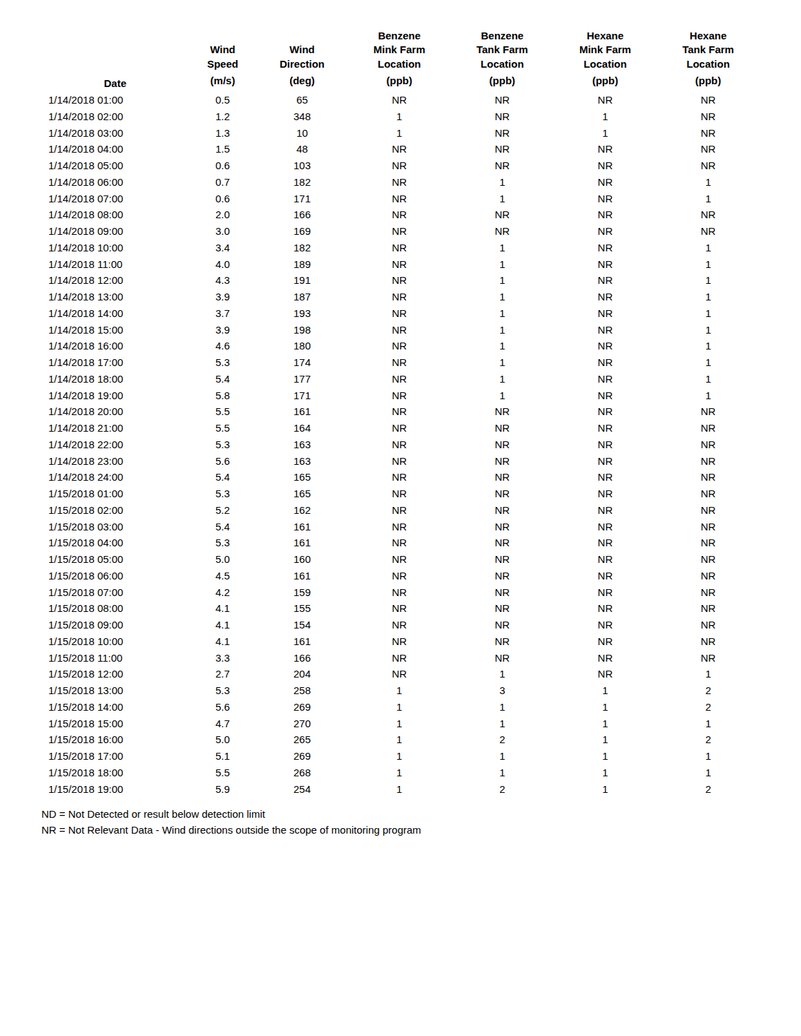| Date | Wind Speed | Wind Direction | Benzene Mink Farm Location | Benzene Tank Farm Location | Hexane Mink Farm Location | Hexane Tank Farm Location |
| --- | --- | --- | --- | --- | --- | --- |
| (m/s) | (deg) | (ppb) | (ppb) | (ppb) | (ppb) |
| 1/14/2018 01:00 | 0.5 | 65 | NR | NR | NR | NR |
| 1/14/2018 02:00 | 1.2 | 348 | 1 | NR | 1 | NR |
| 1/14/2018 03:00 | 1.3 | 10 | 1 | NR | 1 | NR |
| 1/14/2018 04:00 | 1.5 | 48 | NR | NR | NR | NR |
| 1/14/2018 05:00 | 0.6 | 103 | NR | NR | NR | NR |
| 1/14/2018 06:00 | 0.7 | 182 | NR | 1 | NR | 1 |
| 1/14/2018 07:00 | 0.6 | 171 | NR | 1 | NR | 1 |
| 1/14/2018 08:00 | 2.0 | 166 | NR | NR | NR | NR |
| 1/14/2018 09:00 | 3.0 | 169 | NR | NR | NR | NR |
| 1/14/2018 10:00 | 3.4 | 182 | NR | 1 | NR | 1 |
| 1/14/2018 11:00 | 4.0 | 189 | NR | 1 | NR | 1 |
| 1/14/2018 12:00 | 4.3 | 191 | NR | 1 | NR | 1 |
| 1/14/2018 13:00 | 3.9 | 187 | NR | 1 | NR | 1 |
| 1/14/2018 14:00 | 3.7 | 193 | NR | 1 | NR | 1 |
| 1/14/2018 15:00 | 3.9 | 198 | NR | 1 | NR | 1 |
| 1/14/2018 16:00 | 4.6 | 180 | NR | 1 | NR | 1 |
| 1/14/2018 17:00 | 5.3 | 174 | NR | 1 | NR | 1 |
| 1/14/2018 18:00 | 5.4 | 177 | NR | 1 | NR | 1 |
| 1/14/2018 19:00 | 5.8 | 171 | NR | 1 | NR | 1 |
| 1/14/2018 20:00 | 5.5 | 161 | NR | NR | NR | NR |
| 1/14/2018 21:00 | 5.5 | 164 | NR | NR | NR | NR |
| 1/14/2018 22:00 | 5.3 | 163 | NR | NR | NR | NR |
| 1/14/2018 23:00 | 5.6 | 163 | NR | NR | NR | NR |
| 1/14/2018 24:00 | 5.4 | 165 | NR | NR | NR | NR |
| 1/15/2018 01:00 | 5.3 | 165 | NR | NR | NR | NR |
| 1/15/2018 02:00 | 5.2 | 162 | NR | NR | NR | NR |
| 1/15/2018 03:00 | 5.4 | 161 | NR | NR | NR | NR |
| 1/15/2018 04:00 | 5.3 | 161 | NR | NR | NR | NR |
| 1/15/2018 05:00 | 5.0 | 160 | NR | NR | NR | NR |
| 1/15/2018 06:00 | 4.5 | 161 | NR | NR | NR | NR |
| 1/15/2018 07:00 | 4.2 | 159 | NR | NR | NR | NR |
| 1/15/2018 08:00 | 4.1 | 155 | NR | NR | NR | NR |
| 1/15/2018 09:00 | 4.1 | 154 | NR | NR | NR | NR |
| 1/15/2018 10:00 | 4.1 | 161 | NR | NR | NR | NR |
| 1/15/2018 11:00 | 3.3 | 166 | NR | NR | NR | NR |
| 1/15/2018 12:00 | 2.7 | 204 | NR | 1 | NR | 1 |
| 1/15/2018 13:00 | 5.3 | 258 | 1 | 3 | 1 | 2 |
| 1/15/2018 14:00 | 5.6 | 269 | 1 | 1 | 1 | 2 |
| 1/15/2018 15:00 | 4.7 | 270 | 1 | 1 | 1 | 1 |
| 1/15/2018 16:00 | 5.0 | 265 | 1 | 2 | 1 | 2 |
| 1/15/2018 17:00 | 5.1 | 269 | 1 | 1 | 1 | 1 |
| 1/15/2018 18:00 | 5.5 | 268 | 1 | 1 | 1 | 1 |
| 1/15/2018 19:00 | 5.9 | 254 | 1 | 2 | 1 | 2 |
ND = Not Detected or result below detection limit
NR = Not Relevant Data - Wind directions outside the scope of monitoring program